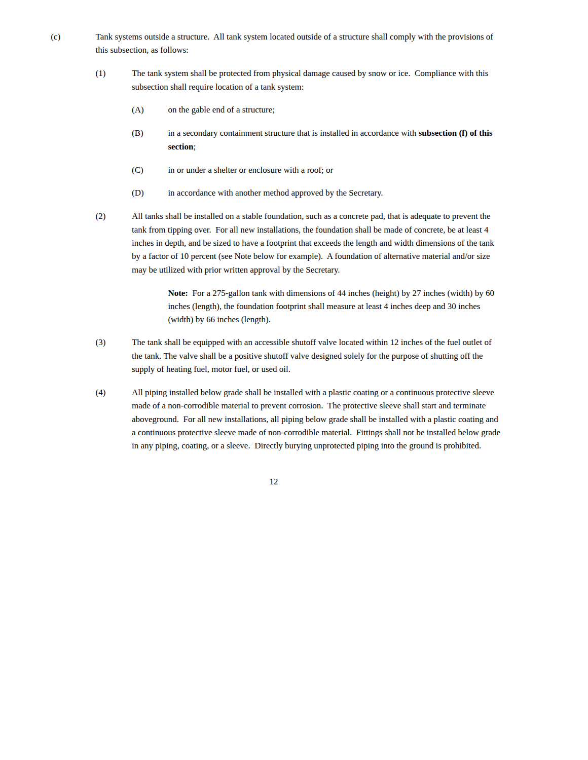(c)
Tank systems outside a structure. All tank system located outside of a structure shall comply with the provisions of this subsection, as follows:
(1)
The tank system shall be protected from physical damage caused by snow or ice. Compliance with this subsection shall require location of a tank system:
(A)
on the gable end of a structure;
(B)
in a secondary containment structure that is installed in accordance with subsection (f) of this section;
(C)
in or under a shelter or enclosure with a roof; or
(D)
in accordance with another method approved by the Secretary.
(2)
All tanks shall be installed on a stable foundation, such as a concrete pad, that is adequate to prevent the tank from tipping over. For all new installations, the foundation shall be made of concrete, be at least 4 inches in depth, and be sized to have a footprint that exceeds the length and width dimensions of the tank by a factor of 10 percent (see Note below for example). A foundation of alternative material and/or size may be utilized with prior written approval by the Secretary.
Note: For a 275-gallon tank with dimensions of 44 inches (height) by 27 inches (width) by 60 inches (length), the foundation footprint shall measure at least 4 inches deep and 30 inches (width) by 66 inches (length).
(3)
The tank shall be equipped with an accessible shutoff valve located within 12 inches of the fuel outlet of the tank. The valve shall be a positive shutoff valve designed solely for the purpose of shutting off the supply of heating fuel, motor fuel, or used oil.
(4)
All piping installed below grade shall be installed with a plastic coating or a continuous protective sleeve made of a non-corrodible material to prevent corrosion. The protective sleeve shall start and terminate aboveground. For all new installations, all piping below grade shall be installed with a plastic coating and a continuous protective sleeve made of non-corrodible material. Fittings shall not be installed below grade in any piping, coating, or a sleeve. Directly burying unprotected piping into the ground is prohibited.
12